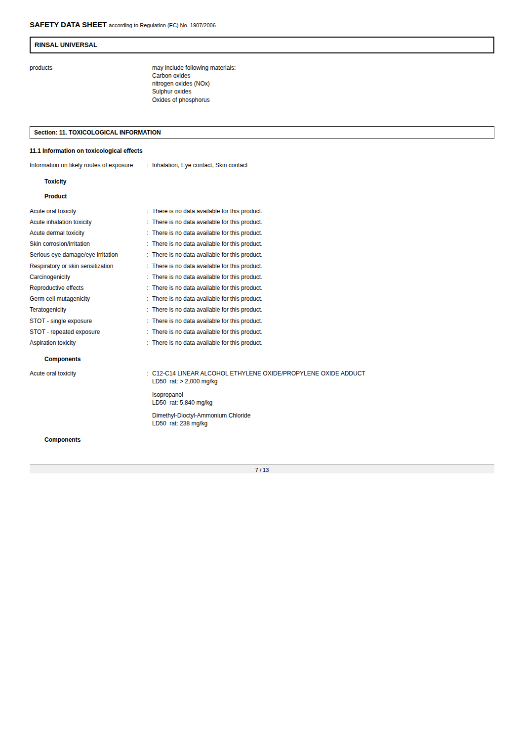SAFETY DATA SHEET according to Regulation (EC) No. 1907/2006
RINSAL UNIVERSAL
| products | | may include following materials: Carbon oxides nitrogen oxides (NOx) Sulphur oxides Oxides of phosphorus |
Section: 11. TOXICOLOGICAL INFORMATION
11.1 Information on toxicological effects
| Information on likely routes of exposure | : | Inhalation, Eye contact, Skin contact |
Toxicity
Product
| Acute oral toxicity | : | There is no data available for this product. |
| Acute inhalation toxicity | : | There is no data available for this product. |
| Acute dermal toxicity | : | There is no data available for this product. |
| Skin corrosion/irritation | : | There is no data available for this product. |
| Serious eye damage/eye irritation | : | There is no data available for this product. |
| Respiratory or skin sensitization | : | There is no data available for this product. |
| Carcinogenicity | : | There is no data available for this product. |
| Reproductive effects | : | There is no data available for this product. |
| Germ cell mutagenicity | : | There is no data available for this product. |
| Teratogenicity | : | There is no data available for this product. |
| STOT - single exposure | : | There is no data available for this product. |
| STOT - repeated exposure | : | There is no data available for this product. |
| Aspiration toxicity | : | There is no data available for this product. |
Components
| Acute oral toxicity | : | C12-C14 LINEAR ALCOHOL ETHYLENE OXIDE/PROPYLENE OXIDE ADDUCT LD50 rat: > 2,000 mg/kg Isopropanol LD50 rat: 5,840 mg/kg Dimethyl-Dioctyl-Ammonium Chloride LD50 rat: 238 mg/kg |
Components
7 / 13